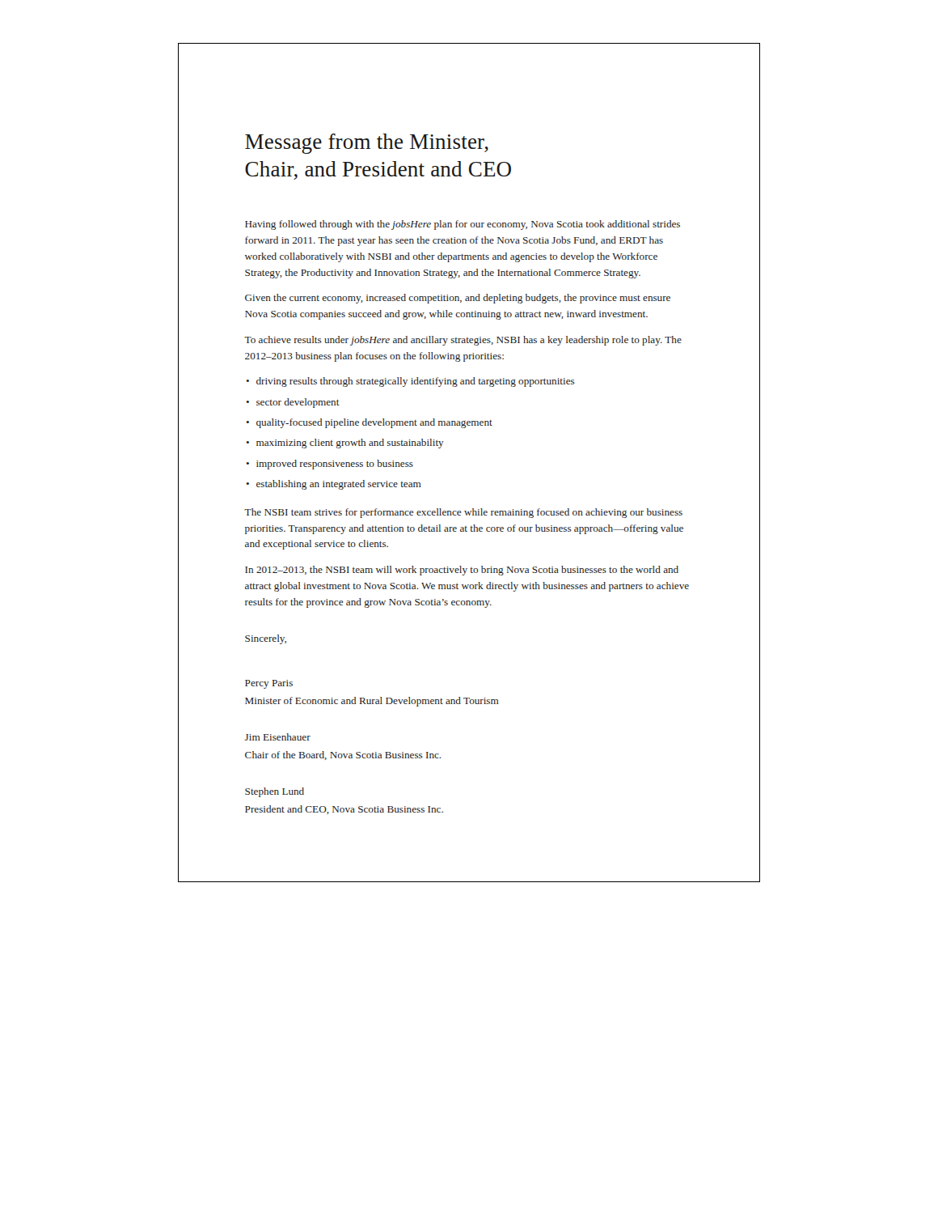Message from the Minister,
Chair, and President and CEO
Having followed through with the jobsHere plan for our economy, Nova Scotia took additional strides forward in 2011. The past year has seen the creation of the Nova Scotia Jobs Fund, and ERDT has worked collaboratively with NSBI and other departments and agencies to develop the Workforce Strategy, the Productivity and Innovation Strategy, and the International Commerce Strategy.
Given the current economy, increased competition, and depleting budgets, the province must ensure Nova Scotia companies succeed and grow, while continuing to attract new, inward investment.
To achieve results under jobsHere and ancillary strategies, NSBI has a key leadership role to play. The 2012–2013 business plan focuses on the following priorities:
driving results through strategically identifying and targeting opportunities
sector development
quality-focused pipeline development and management
maximizing client growth and sustainability
improved responsiveness to business
establishing an integrated service team
The NSBI team strives for performance excellence while remaining focused on achieving our business priorities. Transparency and attention to detail are at the core of our business approach—offering value and exceptional service to clients.
In 2012–2013, the NSBI team will work proactively to bring Nova Scotia businesses to the world and attract global investment to Nova Scotia. We must work directly with businesses and partners to achieve results for the province and grow Nova Scotia’s economy.
Sincerely,
Percy Paris
Minister of Economic and Rural Development and Tourism
Jim Eisenhauer
Chair of the Board, Nova Scotia Business Inc.
Stephen Lund
President and CEO, Nova Scotia Business Inc.